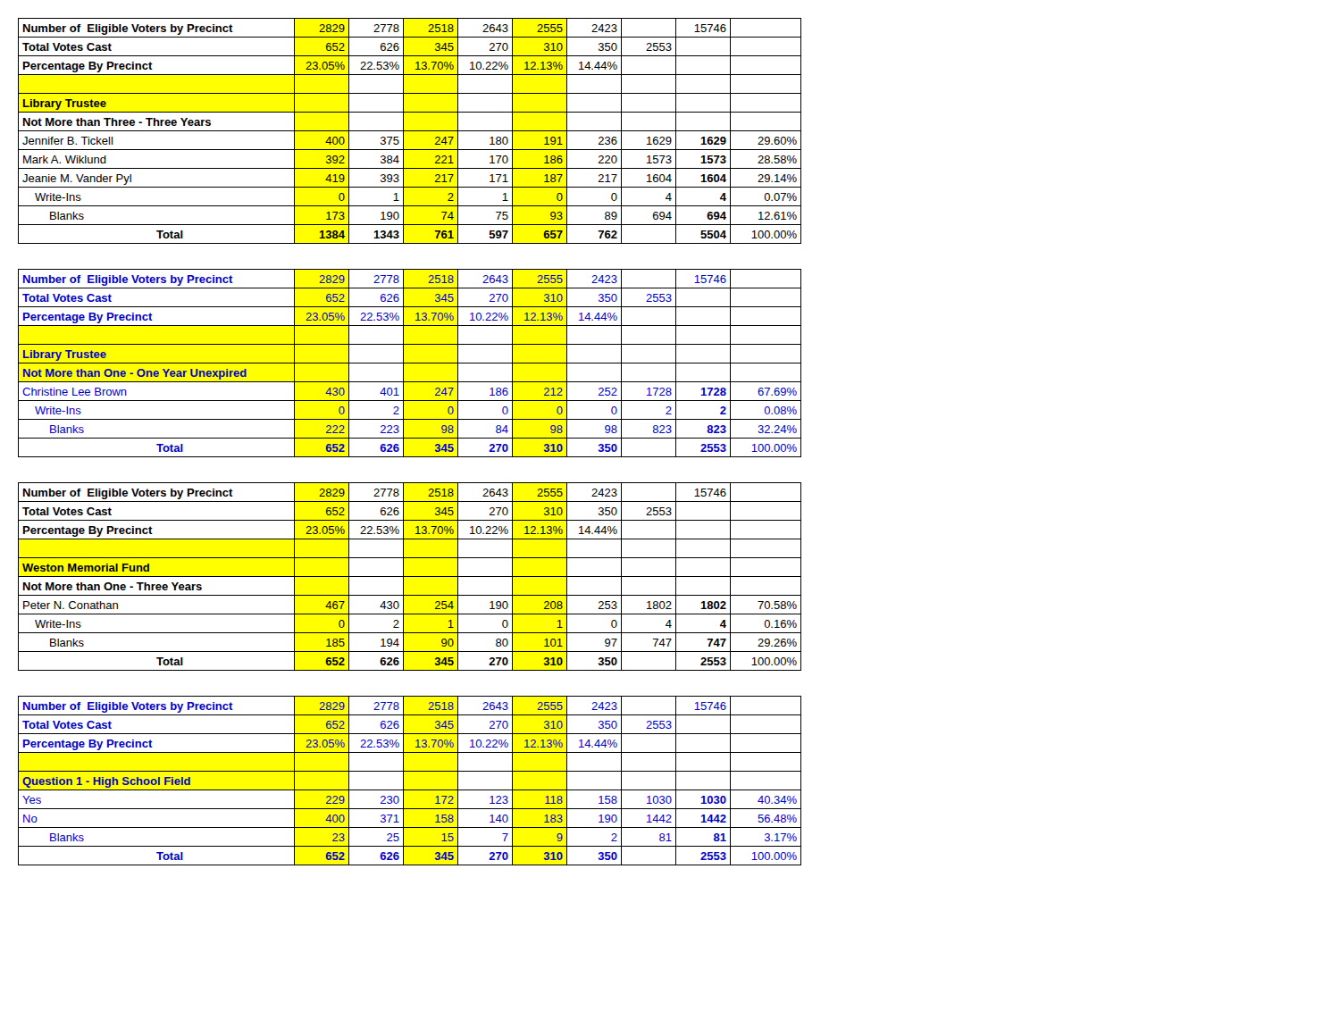| Number of Eligible Voters by Precinct | 2829 | 2778 | 2518 | 2643 | 2555 | 2423 | | 15746 | |
| Total Votes Cast | 652 | 626 | 345 | 270 | 310 | 350 | 2553 | | |
| Percentage By Precinct | 23.05% | 22.53% | 13.70% | 10.22% | 12.13% | 14.44% | | | |
| Library Trustee | | | | | | | | | |
| Not More than Three - Three Years | | | | | | | | | |
| Jennifer B. Tickell | 400 | 375 | 247 | 180 | 191 | 236 | 1629 | 1629 | 29.60% |
| Mark A. Wiklund | 392 | 384 | 221 | 170 | 186 | 220 | 1573 | 1573 | 28.58% |
| Jeanie M. Vander Pyl | 419 | 393 | 217 | 171 | 187 | 217 | 1604 | 1604 | 29.14% |
| Write-Ins | 0 | 1 | 2 | 1 | 0 | 0 | 4 | 4 | 0.07% |
| Blanks | 173 | 190 | 74 | 75 | 93 | 89 | 694 | 694 | 12.61% |
| Total | 1384 | 1343 | 761 | 597 | 657 | 762 | | 5504 | 100.00% |
| Number of Eligible Voters by Precinct | 2829 | 2778 | 2518 | 2643 | 2555 | 2423 | | 15746 | |
| Total Votes Cast | 652 | 626 | 345 | 270 | 310 | 350 | 2553 | | |
| Percentage By Precinct | 23.05% | 22.53% | 13.70% | 10.22% | 12.13% | 14.44% | | | |
| Library Trustee | | | | | | | | | |
| Not More than One - One Year Unexpired | | | | | | | | | |
| Christine Lee Brown | 430 | 401 | 247 | 186 | 212 | 252 | 1728 | 1728 | 67.69% |
| Write-Ins | 0 | 2 | 0 | 0 | 0 | 0 | 2 | 2 | 0.08% |
| Blanks | 222 | 223 | 98 | 84 | 98 | 98 | 823 | 823 | 32.24% |
| Total | 652 | 626 | 345 | 270 | 310 | 350 | | 2553 | 100.00% |
| Number of Eligible Voters by Precinct | 2829 | 2778 | 2518 | 2643 | 2555 | 2423 | | 15746 | |
| Total Votes Cast | 652 | 626 | 345 | 270 | 310 | 350 | 2553 | | |
| Percentage By Precinct | 23.05% | 22.53% | 13.70% | 10.22% | 12.13% | 14.44% | | | |
| Weston Memorial Fund | | | | | | | | | |
| Not More than One - Three Years | | | | | | | | | |
| Peter N. Conathan | 467 | 430 | 254 | 190 | 208 | 253 | 1802 | 1802 | 70.58% |
| Write-Ins | 0 | 2 | 1 | 0 | 1 | 0 | 4 | 4 | 0.16% |
| Blanks | 185 | 194 | 90 | 80 | 101 | 97 | 747 | 747 | 29.26% |
| Total | 652 | 626 | 345 | 270 | 310 | 350 | | 2553 | 100.00% |
| Number of Eligible Voters by Precinct | 2829 | 2778 | 2518 | 2643 | 2555 | 2423 | | 15746 | |
| Total Votes Cast | 652 | 626 | 345 | 270 | 310 | 350 | 2553 | | |
| Percentage By Precinct | 23.05% | 22.53% | 13.70% | 10.22% | 12.13% | 14.44% | | | |
| Question 1 - High School Field | | | | | | | | | |
| Yes | 229 | 230 | 172 | 123 | 118 | 158 | 1030 | 1030 | 40.34% |
| No | 400 | 371 | 158 | 140 | 183 | 190 | 1442 | 1442 | 56.48% |
| Blanks | 23 | 25 | 15 | 7 | 9 | 2 | 81 | 81 | 3.17% |
| Total | 652 | 626 | 345 | 270 | 310 | 350 | | 2553 | 100.00% |